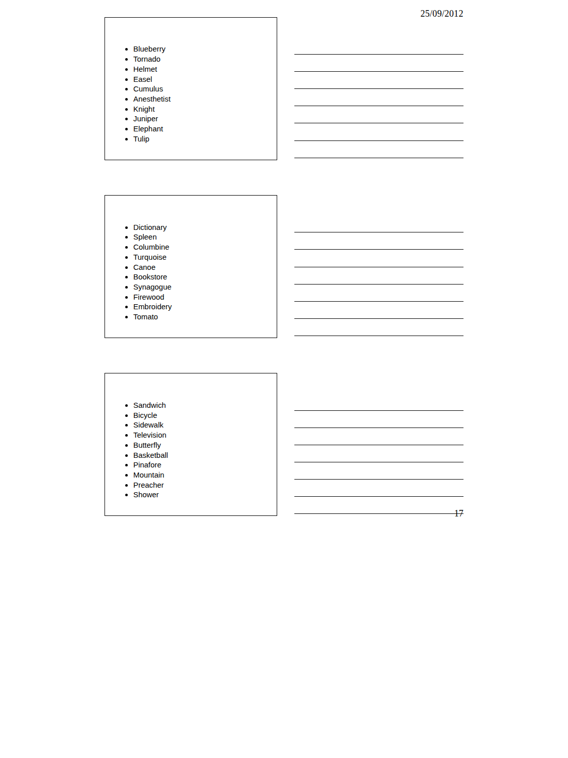25/09/2012
Blueberry
Tornado
Helmet
Easel
Cumulus
Anesthetist
Knight
Juniper
Elephant
Tulip
Dictionary
Spleen
Columbine
Turquoise
Canoe
Bookstore
Synagogue
Firewood
Embroidery
Tomato
Sandwich
Bicycle
Sidewalk
Television
Butterfly
Basketball
Pinafore
Mountain
Preacher
Shower
17